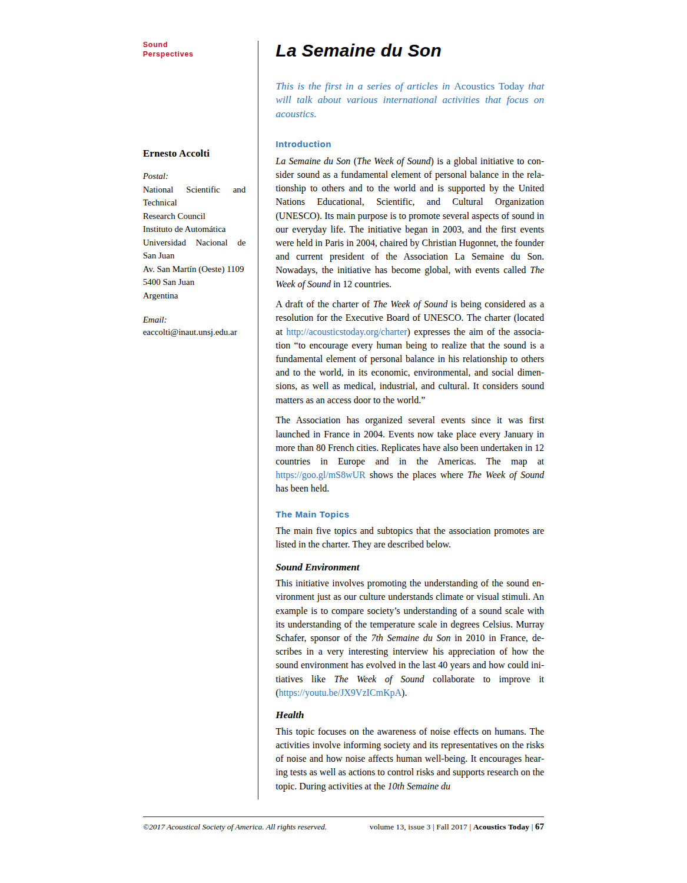Sound
Perspectives
Ernesto Accolti
Postal:
National Scientific and Technical
Research Council
Instituto de Automática
Universidad Nacional de San Juan
Av. San Martín (Oeste) 1109
5400 San Juan
Argentina
Email:
eaccolti@inaut.unsj.edu.ar
La Semaine du Son
This is the first in a series of articles in Acoustics Today that will talk about various international activities that focus on acoustics.
Introduction
La Semaine du Son (The Week of Sound) is a global initiative to consider sound as a fundamental element of personal balance in the relationship to others and to the world and is supported by the United Nations Educational, Scientific, and Cultural Organization (UNESCO). Its main purpose is to promote several aspects of sound in our everyday life. The initiative began in 2003, and the first events were held in Paris in 2004, chaired by Christian Hugonnet, the founder and current president of the Association La Semaine du Son. Nowadays, the initiative has become global, with events called The Week of Sound in 12 countries.
A draft of the charter of The Week of Sound is being considered as a resolution for the Executive Board of UNESCO. The charter (located at http://acousticstoday.org/charter) expresses the aim of the association “to encourage every human being to realize that the sound is a fundamental element of personal balance in his relationship to others and to the world, in its economic, environmental, and social dimensions, as well as medical, industrial, and cultural. It considers sound matters as an access door to the world.”
The Association has organized several events since it was first launched in France in 2004. Events now take place every January in more than 80 French cities. Replicates have also been undertaken in 12 countries in Europe and in the Americas. The map at https://goo.gl/mS8wUR shows the places where The Week of Sound has been held.
The Main Topics
The main five topics and subtopics that the association promotes are listed in the charter. They are described below.
Sound Environment
This initiative involves promoting the understanding of the sound environment just as our culture understands climate or visual stimuli. An example is to compare society’s understanding of a sound scale with its understanding of the temperature scale in degrees Celsius. Murray Schafer, sponsor of the 7th Semaine du Son in 2010 in France, describes in a very interesting interview his appreciation of how the sound environment has evolved in the last 40 years and how could initiatives like The Week of Sound collaborate to improve it (https://youtu.be/JX9VzICmKpA).
Health
This topic focuses on the awareness of noise effects on humans. The activities involve informing society and its representatives on the risks of noise and how noise affects human well-being. It encourages hearing tests as well as actions to control risks and supports research on the topic. During activities at the 10th Semaine du
©2017 Acoustical Society of America. All rights reserved.
volume 13, issue 3 | Fall 2017 | Acoustics Today | 67